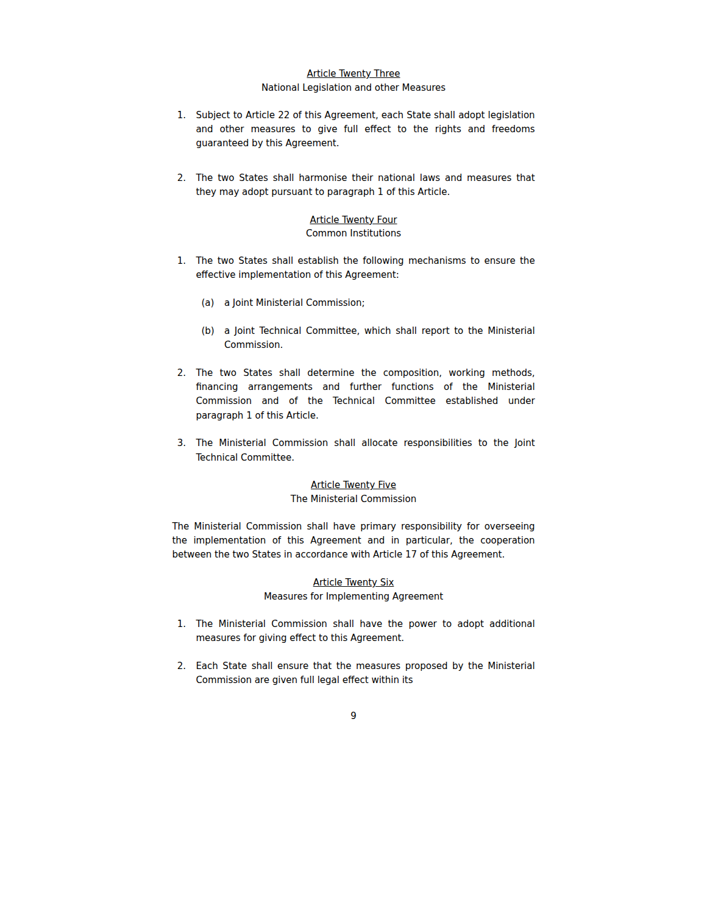Article Twenty Three
National Legislation and other Measures
Subject to Article 22 of this Agreement, each State shall adopt legislation and other measures to give full effect to the rights and freedoms guaranteed by this Agreement.
The two States shall harmonise their national laws and measures that they may adopt pursuant to paragraph 1 of this Article.
Article Twenty Four
Common Institutions
The two States shall establish the following mechanisms to ensure the effective implementation of this Agreement:
a Joint Ministerial Commission;
a Joint Technical Committee, which shall report to the Ministerial Commission.
The two States shall determine the composition, working methods, financing arrangements and further functions of the Ministerial Commission and of the Technical Committee established under paragraph 1 of this Article.
The Ministerial Commission shall allocate responsibilities to the Joint Technical Committee.
Article Twenty Five
The Ministerial Commission
The Ministerial Commission shall have primary responsibility for overseeing the implementation of this Agreement and in particular, the cooperation between the two States in accordance with Article 17 of this Agreement.
Article Twenty Six
Measures for Implementing Agreement
The Ministerial Commission shall have the power to adopt additional measures for giving effect to this Agreement.
Each State shall ensure that the measures proposed by the Ministerial Commission are given full legal effect within its
9